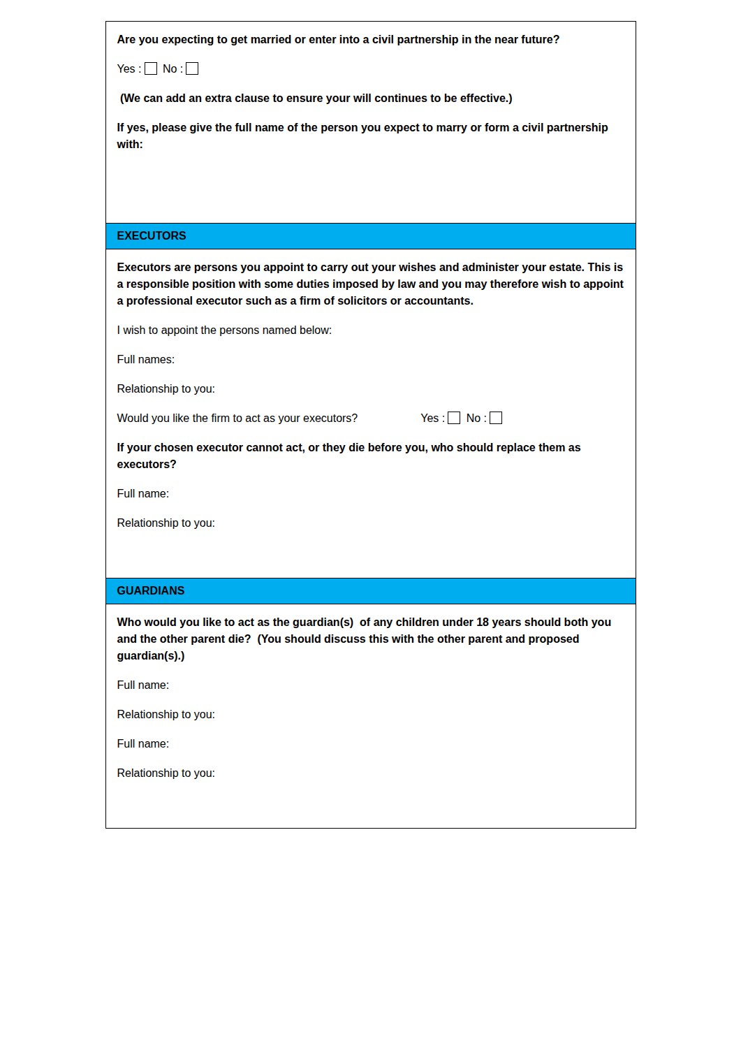Are you expecting to get married or enter into a civil partnership in the near future?
Yes : No :
(We can add an extra clause to ensure your will continues to be effective.)
If yes, please give the full name of the person you expect to marry or form a civil partnership with:
EXECUTORS
Executors are persons you appoint to carry out your wishes and administer your estate. This is a responsible position with some duties imposed by law and you may therefore wish to appoint a professional executor such as a firm of solicitors or accountants.
I wish to appoint the persons named below:
Full names:
Relationship to you:
Would you like the firm to act as your executors?Yes : No :
If your chosen executor cannot act, or they die before you, who should replace them as executors?
Full name:
Relationship to you:
GUARDIANS
Who would you like to act as the guardian(s) of any children under 18 years should both you and the other parent die? (You should discuss this with the other parent and proposed guardian(s).)
Full name:
Relationship to you:
Full name:
Relationship to you: